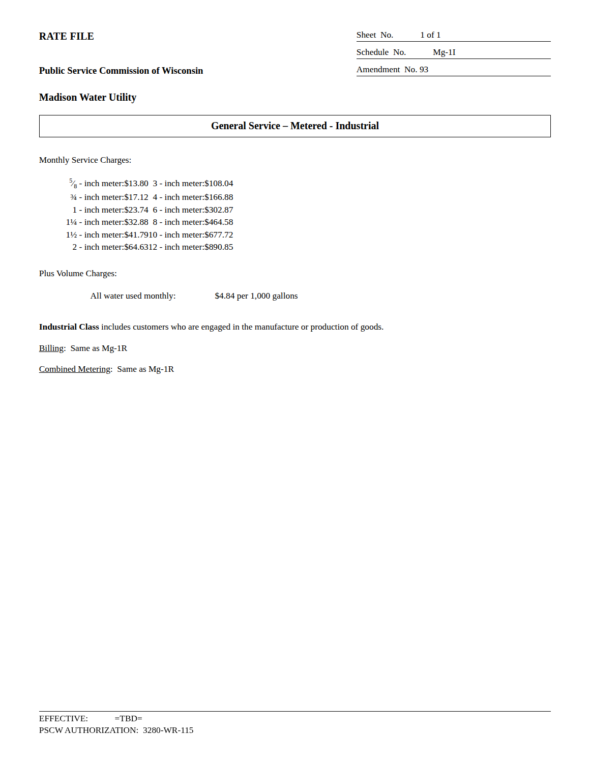| RATE FILE Public Service Commission of Wisconsin Madison Water Utility | Sheet No. 1 of 1 Schedule No. Mg-1I Amendment No. 93 |
General Service – Metered - Industrial
Monthly Service Charges:
| 5 ⁄ 8 - inch meter: | $ | 13.80 | 3 - inch meter: | $ | 108.04 |
| ¾ - inch meter: | $ | 17.12 | 4 - inch meter: | $ | 166.88 |
| 1 - inch meter: | $ | 23.74 | 6 - inch meter: | $ | 302.87 |
| 1¼ - inch meter: | $ | 32.88 | 8 - inch meter: | $ | 464.58 |
| 1½ - inch meter: | $ | 41.79 | 10 - inch meter: | $ | 677.72 |
| 2 - inch meter: | $ | 64.63 | 12 - inch meter: | $ | 890.85 |
Plus Volume Charges:
All water used monthly:$4.84 per 1,000 gallons
Industrial Class includes customers who are engaged in the manufacture or production of goods.
Billing: Same as Mg-1R
Combined Metering: Same as Mg-1R
EFFECTIVE:=TBD=
PSCW AUTHORIZATION: 3280-WR-115